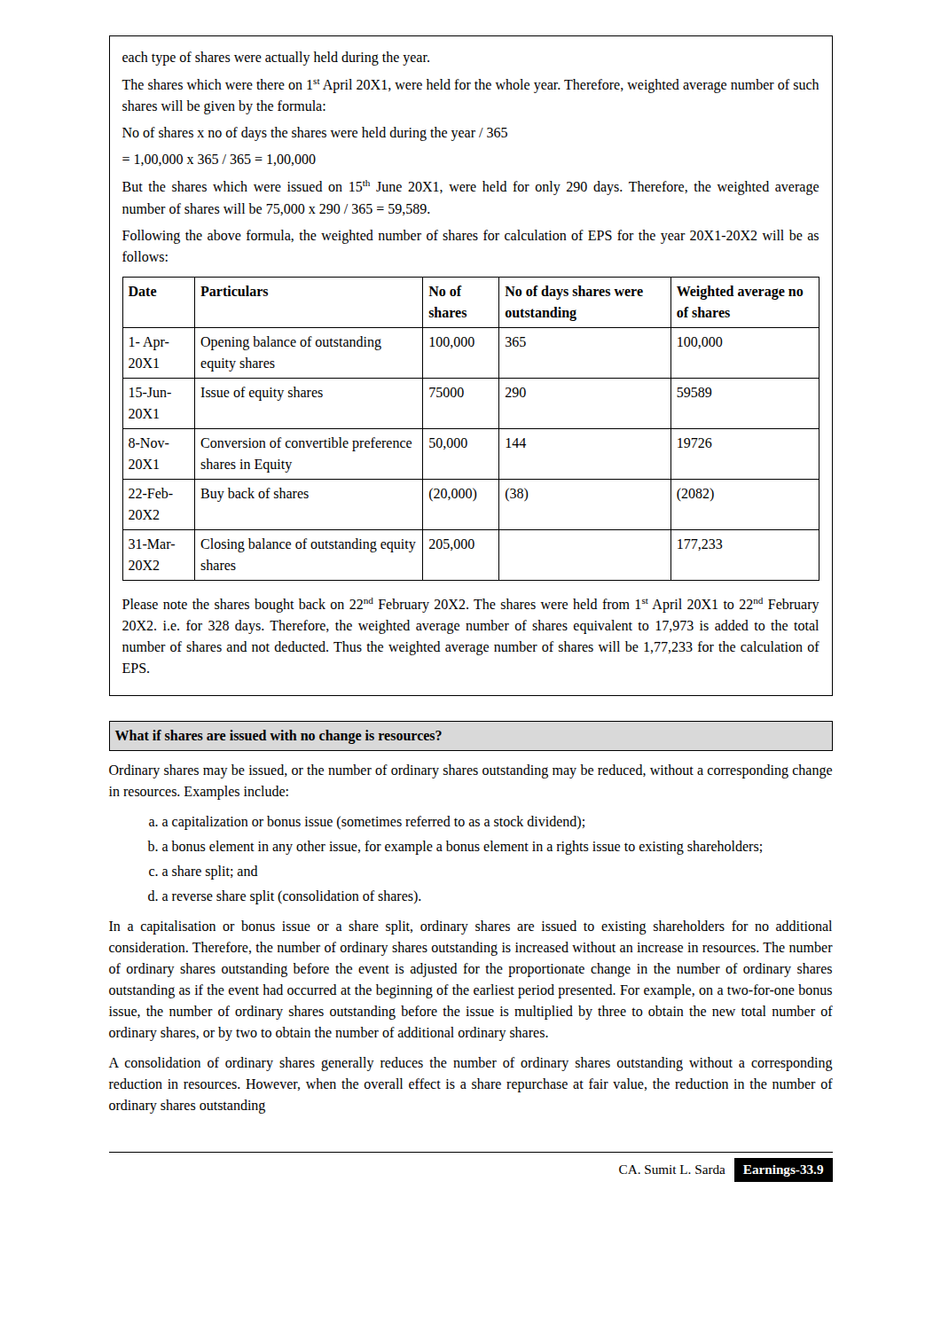each type of shares were actually held during the year.
The shares which were there on 1st April 20X1, were held for the whole year. Therefore, weighted average number of such shares will be given by the formula:
No of shares x no of days the shares were held during the year / 365
= 1,00,000 x 365 / 365 = 1,00,000
But the shares which were issued on 15th June 20X1, were held for only 290 days. Therefore, the weighted average number of shares will be 75,000 x 290 / 365 = 59,589.
Following the above formula, the weighted number of shares for calculation of EPS for the year 20X1-20X2 will be as follows:
| Date | Particulars | No of shares | No of days shares were outstanding | Weighted average no of shares |
| --- | --- | --- | --- | --- |
| 1- Apr-20X1 | Opening balance of outstanding equity shares | 100,000 | 365 | 100,000 |
| 15-Jun-20X1 | Issue of equity shares | 75000 | 290 | 59589 |
| 8-Nov-20X1 | Conversion of convertible preference shares in Equity | 50,000 | 144 | 19726 |
| 22-Feb-20X2 | Buy back of shares | (20,000) | (38) | (2082) |
| 31-Mar-20X2 | Closing balance of outstanding equity shares | 205,000 | | 177,233 |
Please note the shares bought back on 22nd February 20X2. The shares were held from 1st April 20X1 to 22nd February 20X2. i.e. for 328 days. Therefore, the weighted average number of shares equivalent to 17,973 is added to the total number of shares and not deducted. Thus the weighted average number of shares will be 1,77,233 for the calculation of EPS.
What if shares are issued with no change is resources?
Ordinary shares may be issued, or the number of ordinary shares outstanding may be reduced, without a corresponding change in resources. Examples include:
a capitalization or bonus issue (sometimes referred to as a stock dividend);
a bonus element in any other issue, for example a bonus element in a rights issue to existing shareholders;
a share split; and
a reverse share split (consolidation of shares).
In a capitalisation or bonus issue or a share split, ordinary shares are issued to existing shareholders for no additional consideration. Therefore, the number of ordinary shares outstanding is increased without an increase in resources. The number of ordinary shares outstanding before the event is adjusted for the proportionate change in the number of ordinary shares outstanding as if the event had occurred at the beginning of the earliest period presented. For example, on a two-for-one bonus issue, the number of ordinary shares outstanding before the issue is multiplied by three to obtain the new total number of ordinary shares, or by two to obtain the number of additional ordinary shares.
A consolidation of ordinary shares generally reduces the number of ordinary shares outstanding without a corresponding reduction in resources. However, when the overall effect is a share repurchase at fair value, the reduction in the number of ordinary shares outstanding
CA. Sumit L. Sarda Earnings-33.9